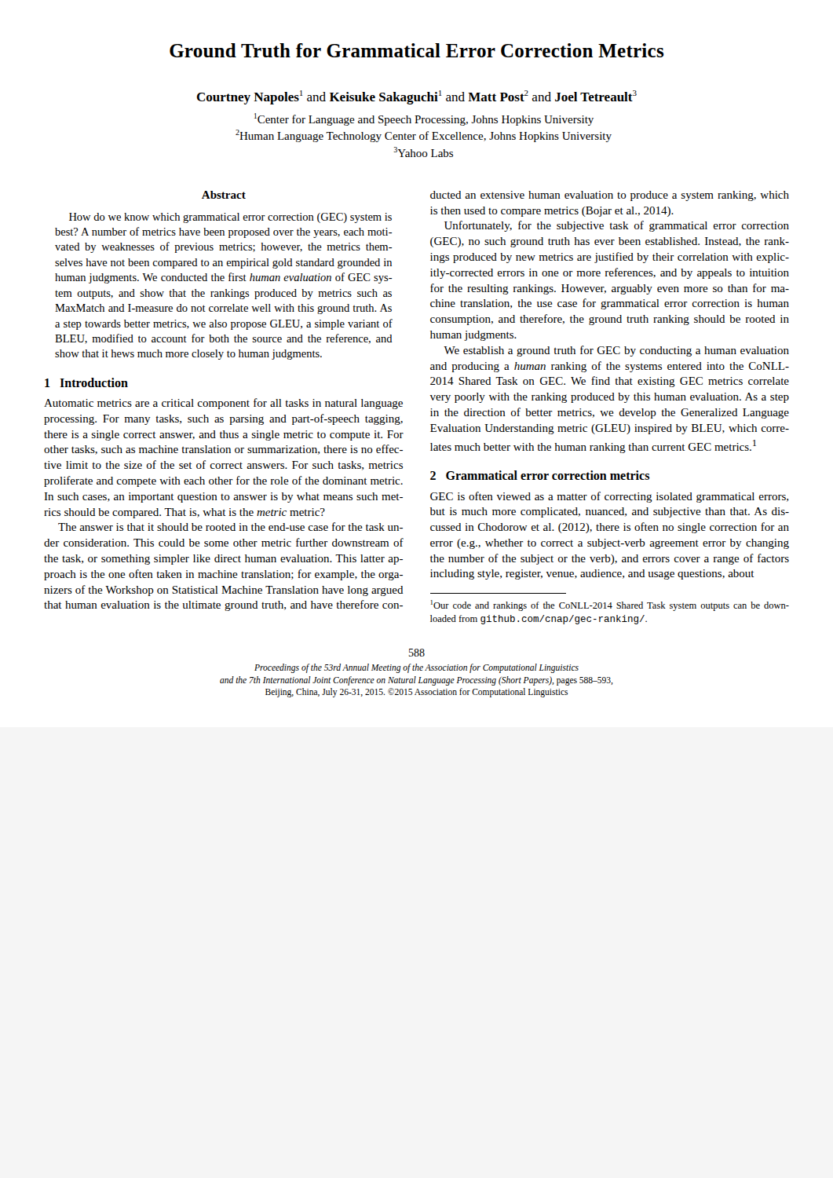Ground Truth for Grammatical Error Correction Metrics
Courtney Napoles1 and Keisuke Sakaguchi1 and Matt Post2 and Joel Tetreault3
1Center for Language and Speech Processing, Johns Hopkins University
2Human Language Technology Center of Excellence, Johns Hopkins University
3Yahoo Labs
Abstract
How do we know which grammatical error correction (GEC) system is best? A number of metrics have been proposed over the years, each motivated by weaknesses of previous metrics; however, the metrics themselves have not been compared to an empirical gold standard grounded in human judgments. We conducted the first human evaluation of GEC system outputs, and show that the rankings produced by metrics such as MaxMatch and I-measure do not correlate well with this ground truth. As a step towards better metrics, we also propose GLEU, a simple variant of BLEU, modified to account for both the source and the reference, and show that it hews much more closely to human judgments.
1 Introduction
Automatic metrics are a critical component for all tasks in natural language processing. For many tasks, such as parsing and part-of-speech tagging, there is a single correct answer, and thus a single metric to compute it. For other tasks, such as machine translation or summarization, there is no effective limit to the size of the set of correct answers. For such tasks, metrics proliferate and compete with each other for the role of the dominant metric. In such cases, an important question to answer is by what means such metrics should be compared. That is, what is the metric metric?
The answer is that it should be rooted in the end-use case for the task under consideration. This could be some other metric further downstream of the task, or something simpler like direct human evaluation. This latter approach is the one often taken in machine translation; for example, the organizers of the Workshop on Statistical Machine Translation have long argued that human evaluation is the ultimate ground truth, and have therefore conducted an extensive human evaluation to produce a system ranking, which is then used to compare metrics (Bojar et al., 2014).
Unfortunately, for the subjective task of grammatical error correction (GEC), no such ground truth has ever been established. Instead, the rankings produced by new metrics are justified by their correlation with explicitly-corrected errors in one or more references, and by appeals to intuition for the resulting rankings. However, arguably even more so than for machine translation, the use case for grammatical error correction is human consumption, and therefore, the ground truth ranking should be rooted in human judgments.
We establish a ground truth for GEC by conducting a human evaluation and producing a human ranking of the systems entered into the CoNLL-2014 Shared Task on GEC. We find that existing GEC metrics correlate very poorly with the ranking produced by this human evaluation. As a step in the direction of better metrics, we develop the Generalized Language Evaluation Understanding metric (GLEU) inspired by BLEU, which correlates much better with the human ranking than current GEC metrics.1
2 Grammatical error correction metrics
GEC is often viewed as a matter of correcting isolated grammatical errors, but is much more complicated, nuanced, and subjective than that. As discussed in Chodorow et al. (2012), there is often no single correction for an error (e.g., whether to correct a subject-verb agreement error by changing the number of the subject or the verb), and errors cover a range of factors including style, register, venue, audience, and usage questions, about
1Our code and rankings of the CoNLL-2014 Shared Task system outputs can be downloaded from github.com/cnap/gec-ranking/.
588
Proceedings of the 53rd Annual Meeting of the Association for Computational Linguistics
and the 7th International Joint Conference on Natural Language Processing (Short Papers), pages 588–593,
Beijing, China, July 26-31, 2015. ©2015 Association for Computational Linguistics